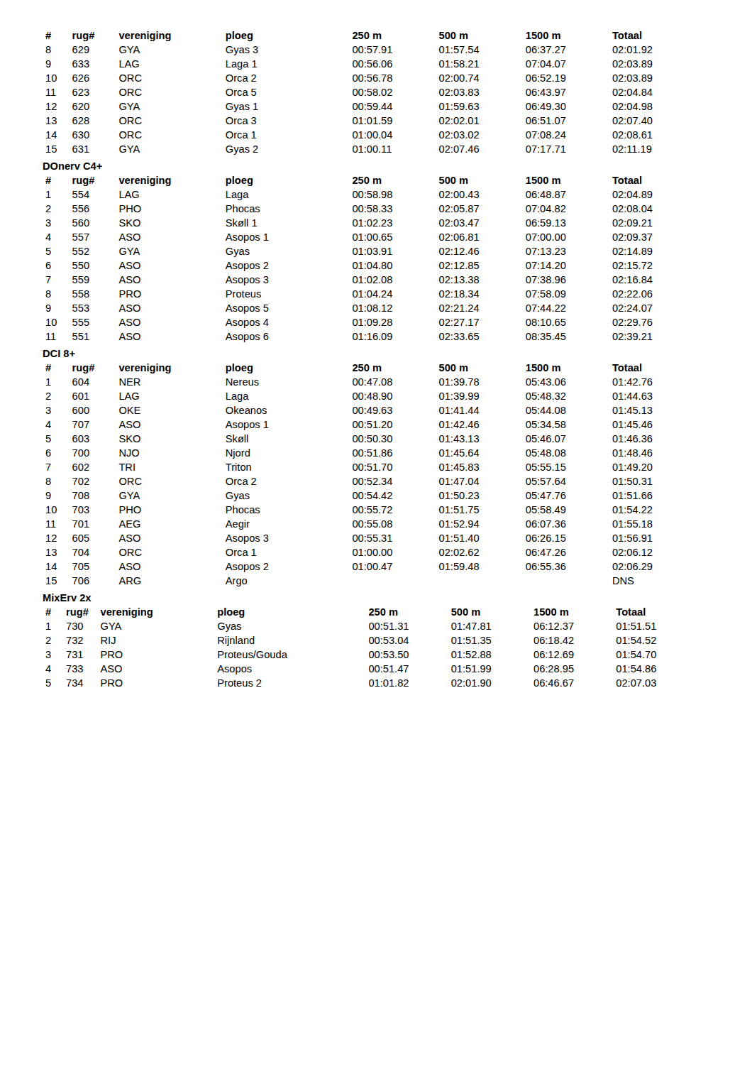| # | rug# | vereniging | ploeg | 250 m | 500 m | 1500 m | Totaal |
| --- | --- | --- | --- | --- | --- | --- | --- |
| 8 | 629 | GYA | Gyas 3 | 00:57.91 | 01:57.54 | 06:37.27 | 02:01.92 |
| 9 | 633 | LAG | Laga 1 | 00:56.06 | 01:58.21 | 07:04.07 | 02:03.89 |
| 10 | 626 | ORC | Orca 2 | 00:56.78 | 02:00.74 | 06:52.19 | 02:03.89 |
| 11 | 623 | ORC | Orca 5 | 00:58.02 | 02:03.83 | 06:43.97 | 02:04.84 |
| 12 | 620 | GYA | Gyas 1 | 00:59.44 | 01:59.63 | 06:49.30 | 02:04.98 |
| 13 | 628 | ORC | Orca 3 | 01:01.59 | 02:02.01 | 06:51.07 | 02:07.40 |
| 14 | 630 | ORC | Orca 1 | 01:00.04 | 02:03.02 | 07:08.24 | 02:08.61 |
| 15 | 631 | GYA | Gyas 2 | 01:00.11 | 02:07.46 | 07:17.71 | 02:11.19 |
DOnerv C4+
| # | rug# | vereniging | ploeg | 250 m | 500 m | 1500 m | Totaal |
| --- | --- | --- | --- | --- | --- | --- | --- |
| 1 | 554 | LAG | Laga | 00:58.98 | 02:00.43 | 06:48.87 | 02:04.89 |
| 2 | 556 | PHO | Phocas | 00:58.33 | 02:05.87 | 07:04.82 | 02:08.04 |
| 3 | 560 | SKO | Skøll 1 | 01:02.23 | 02:03.47 | 06:59.13 | 02:09.21 |
| 4 | 557 | ASO | Asopos 1 | 01:00.65 | 02:06.81 | 07:00.00 | 02:09.37 |
| 5 | 552 | GYA | Gyas | 01:03.91 | 02:12.46 | 07:13.23 | 02:14.89 |
| 6 | 550 | ASO | Asopos 2 | 01:04.80 | 02:12.85 | 07:14.20 | 02:15.72 |
| 7 | 559 | ASO | Asopos 3 | 01:02.08 | 02:13.38 | 07:38.96 | 02:16.84 |
| 8 | 558 | PRO | Proteus | 01:04.24 | 02:18.34 | 07:58.09 | 02:22.06 |
| 9 | 553 | ASO | Asopos 5 | 01:08.12 | 02:21.24 | 07:44.22 | 02:24.07 |
| 10 | 555 | ASO | Asopos 4 | 01:09.28 | 02:27.17 | 08:10.65 | 02:29.76 |
| 11 | 551 | ASO | Asopos 6 | 01:16.09 | 02:33.65 | 08:35.45 | 02:39.21 |
DCI 8+
| # | rug# | vereniging | ploeg | 250 m | 500 m | 1500 m | Totaal |
| --- | --- | --- | --- | --- | --- | --- | --- |
| 1 | 604 | NER | Nereus | 00:47.08 | 01:39.78 | 05:43.06 | 01:42.76 |
| 2 | 601 | LAG | Laga | 00:48.90 | 01:39.99 | 05:48.32 | 01:44.63 |
| 3 | 600 | OKE | Okeanos | 00:49.63 | 01:41.44 | 05:44.08 | 01:45.13 |
| 4 | 707 | ASO | Asopos 1 | 00:51.20 | 01:42.46 | 05:34.58 | 01:45.46 |
| 5 | 603 | SKO | Skøll | 00:50.30 | 01:43.13 | 05:46.07 | 01:46.36 |
| 6 | 700 | NJO | Njord | 00:51.86 | 01:45.64 | 05:48.08 | 01:48.46 |
| 7 | 602 | TRI | Triton | 00:51.70 | 01:45.83 | 05:55.15 | 01:49.20 |
| 8 | 702 | ORC | Orca 2 | 00:52.34 | 01:47.04 | 05:57.64 | 01:50.31 |
| 9 | 708 | GYA | Gyas | 00:54.42 | 01:50.23 | 05:47.76 | 01:51.66 |
| 10 | 703 | PHO | Phocas | 00:55.72 | 01:51.75 | 05:58.49 | 01:54.22 |
| 11 | 701 | AEG | Aegir | 00:55.08 | 01:52.94 | 06:07.36 | 01:55.18 |
| 12 | 605 | ASO | Asopos 3 | 00:55.31 | 01:51.40 | 06:26.15 | 01:56.91 |
| 13 | 704 | ORC | Orca 1 | 01:00.00 | 02:02.62 | 06:47.26 | 02:06.12 |
| 14 | 705 | ASO | Asopos 2 | 01:00.47 | 01:59.48 | 06:55.36 | 02:06.29 |
| 15 | 706 | ARG | Argo | | | | DNS |
MixErv 2x
| # | rug# | vereniging | ploeg | 250 m | 500 m | 1500 m | Totaal |
| --- | --- | --- | --- | --- | --- | --- | --- |
| 1 | 730 | GYA | Gyas | 00:51.31 | 01:47.81 | 06:12.37 | 01:51.51 |
| 2 | 732 | RIJ | Rijnland | 00:53.04 | 01:51.35 | 06:18.42 | 01:54.52 |
| 3 | 731 | PRO | Proteus/Gouda | 00:53.50 | 01:52.88 | 06:12.69 | 01:54.70 |
| 4 | 733 | ASO | Asopos | 00:51.47 | 01:51.99 | 06:28.95 | 01:54.86 |
| 5 | 734 | PRO | Proteus 2 | 01:01.82 | 02:01.90 | 06:46.67 | 02:07.03 |